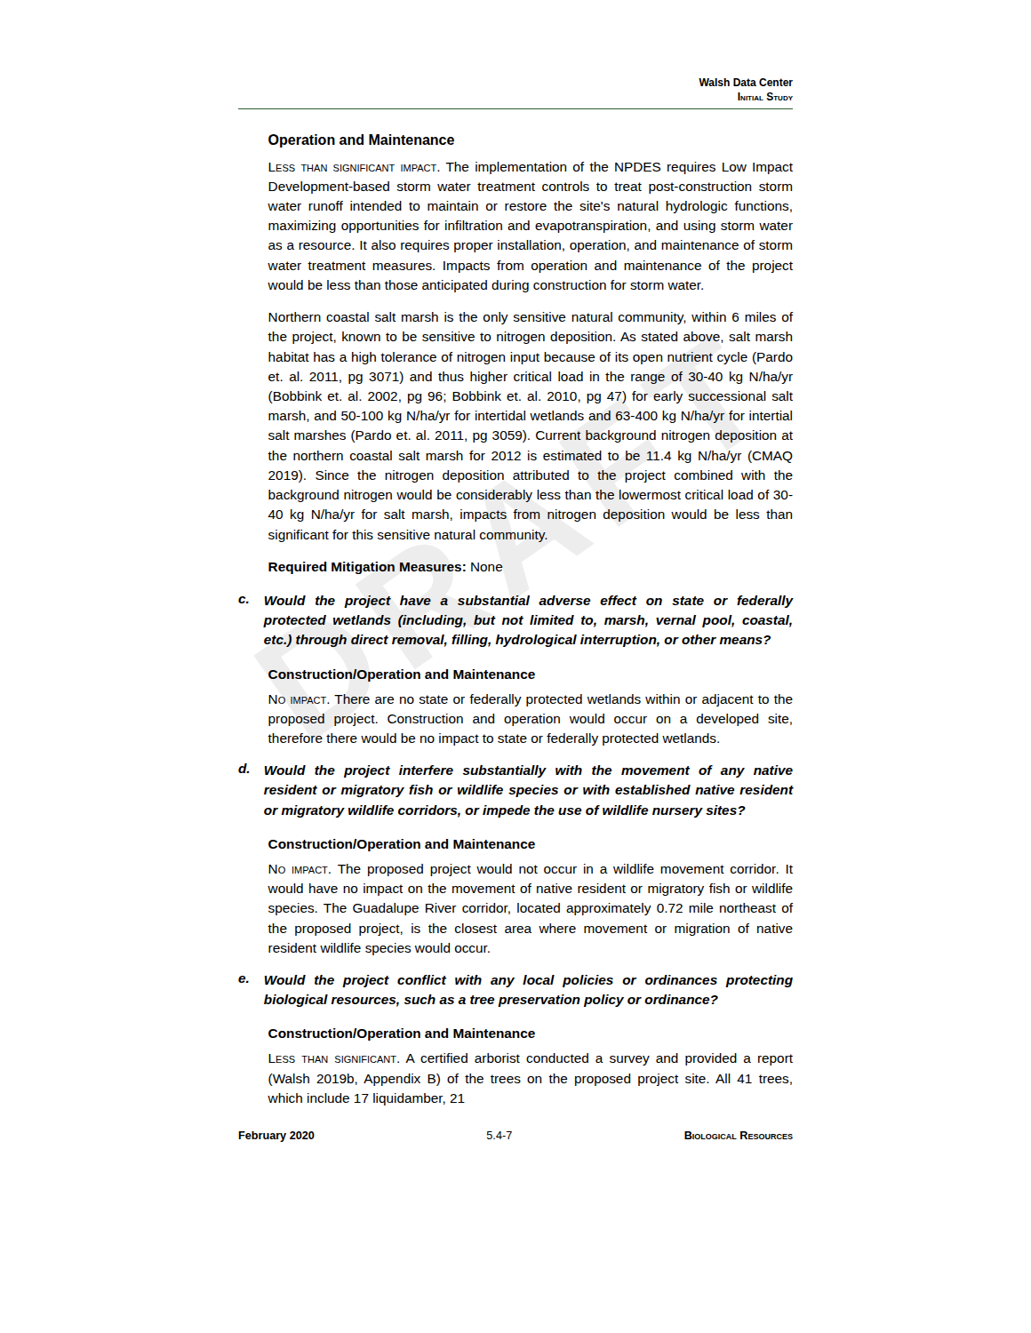DRAFT
Walsh Data Center
Initial Study
Operation and Maintenance
Less than significant impact. The implementation of the NPDES requires Low Impact Development-based storm water treatment controls to treat post-construction storm water runoff intended to maintain or restore the site's natural hydrologic functions, maximizing opportunities for infiltration and evapotranspiration, and using storm water as a resource. It also requires proper installation, operation, and maintenance of storm water treatment measures. Impacts from operation and maintenance of the project would be less than those anticipated during construction for storm water.
Northern coastal salt marsh is the only sensitive natural community, within 6 miles of the project, known to be sensitive to nitrogen deposition. As stated above, salt marsh habitat has a high tolerance of nitrogen input because of its open nutrient cycle (Pardo et. al. 2011, pg 3071) and thus higher critical load in the range of 30-40 kg N/ha/yr (Bobbink et. al. 2002, pg 96; Bobbink et. al. 2010, pg 47) for early successional salt marsh, and 50-100 kg N/ha/yr for intertidal wetlands and 63-400 kg N/ha/yr for intertial salt marshes (Pardo et. al. 2011, pg 3059). Current background nitrogen deposition at the northern coastal salt marsh for 2012 is estimated to be 11.4 kg N/ha/yr (CMAQ 2019). Since the nitrogen deposition attributed to the project combined with the background nitrogen would be considerably less than the lowermost critical load of 30-40 kg N/ha/yr for salt marsh, impacts from nitrogen deposition would be less than significant for this sensitive natural community.
Required Mitigation Measures: None
c.
Would the project have a substantial adverse effect on state or federally protected wetlands (including, but not limited to, marsh, vernal pool, coastal, etc.) through direct removal, filling, hydrological interruption, or other means?
Construction/Operation and Maintenance
No impact. There are no state or federally protected wetlands within or adjacent to the proposed project. Construction and operation would occur on a developed site, therefore there would be no impact to state or federally protected wetlands.
d.
Would the project interfere substantially with the movement of any native resident or migratory fish or wildlife species or with established native resident or migratory wildlife corridors, or impede the use of wildlife nursery sites?
Construction/Operation and Maintenance
No impact. The proposed project would not occur in a wildlife movement corridor. It would have no impact on the movement of native resident or migratory fish or wildlife species. The Guadalupe River corridor, located approximately 0.72 mile northeast of the proposed project, is the closest area where movement or migration of native resident wildlife species would occur.
e.
Would the project conflict with any local policies or ordinances protecting biological resources, such as a tree preservation policy or ordinance?
Construction/Operation and Maintenance
Less than significant. A certified arborist conducted a survey and provided a report (Walsh 2019b, Appendix B) of the trees on the proposed project site. All 41 trees, which include 17 liquidamber, 21
February 2020
5.4-7
Biological Resources